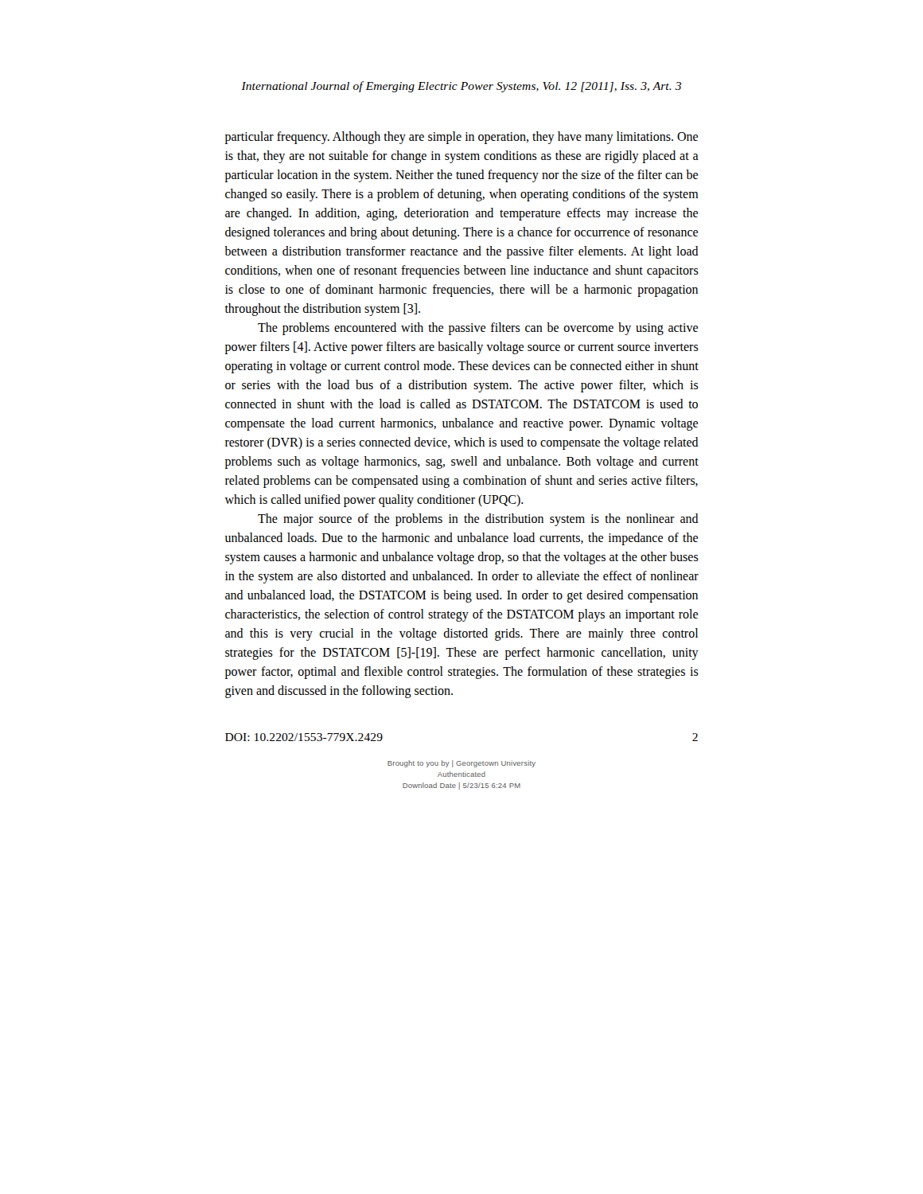International Journal of Emerging Electric Power Systems, Vol. 12 [2011], Iss. 3, Art. 3
particular frequency. Although they are simple in operation, they have many limitations. One is that, they are not suitable for change in system conditions as these are rigidly placed at a particular location in the system. Neither the tuned frequency nor the size of the filter can be changed so easily. There is a problem of detuning, when operating conditions of the system are changed. In addition, aging, deterioration and temperature effects may increase the designed tolerances and bring about detuning. There is a chance for occurrence of resonance between a distribution transformer reactance and the passive filter elements. At light load conditions, when one of resonant frequencies between line inductance and shunt capacitors is close to one of dominant harmonic frequencies, there will be a harmonic propagation throughout the distribution system [3].
The problems encountered with the passive filters can be overcome by using active power filters [4]. Active power filters are basically voltage source or current source inverters operating in voltage or current control mode. These devices can be connected either in shunt or series with the load bus of a distribution system. The active power filter, which is connected in shunt with the load is called as DSTATCOM. The DSTATCOM is used to compensate the load current harmonics, unbalance and reactive power. Dynamic voltage restorer (DVR) is a series connected device, which is used to compensate the voltage related problems such as voltage harmonics, sag, swell and unbalance. Both voltage and current related problems can be compensated using a combination of shunt and series active filters, which is called unified power quality conditioner (UPQC).
The major source of the problems in the distribution system is the nonlinear and unbalanced loads. Due to the harmonic and unbalance load currents, the impedance of the system causes a harmonic and unbalance voltage drop, so that the voltages at the other buses in the system are also distorted and unbalanced. In order to alleviate the effect of nonlinear and unbalanced load, the DSTATCOM is being used. In order to get desired compensation characteristics, the selection of control strategy of the DSTATCOM plays an important role and this is very crucial in the voltage distorted grids. There are mainly three control strategies for the DSTATCOM [5]-[19]. These are perfect harmonic cancellation, unity power factor, optimal and flexible control strategies. The formulation of these strategies is given and discussed in the following section.
DOI: 10.2202/1553-779X.2429 2
Brought to you by | Georgetown University
Authenticated
Download Date | 5/23/15 6:24 PM